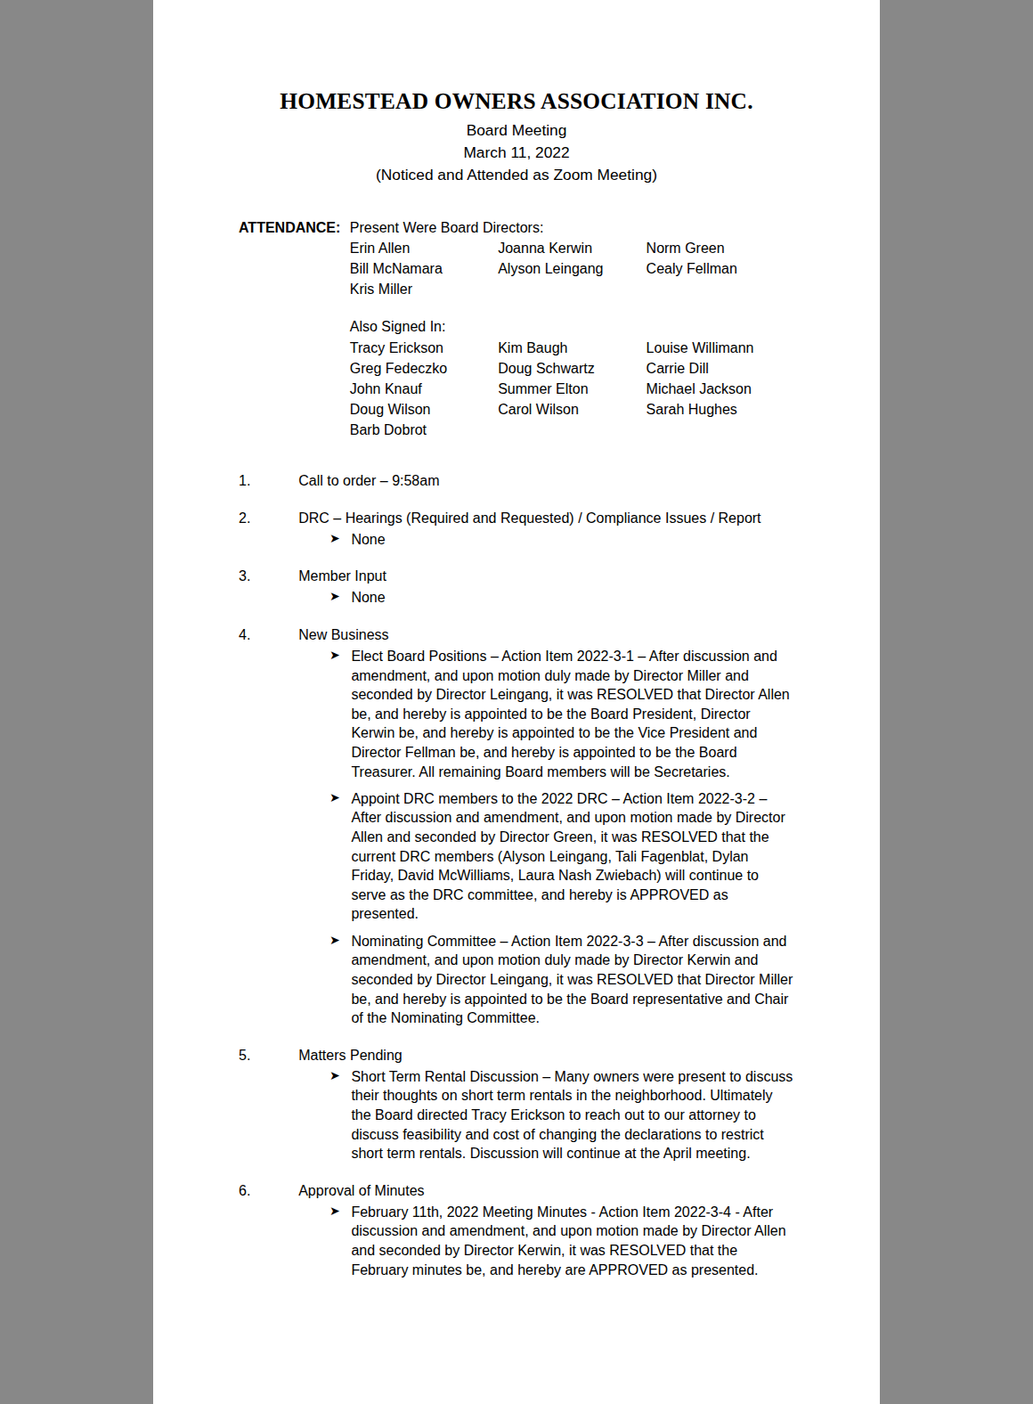HOMESTEAD OWNERS ASSOCIATION INC.
Board Meeting
March 11, 2022
(Noticed and Attended as Zoom Meeting)
| ATTENDANCE: | Present Were Board Directors: |
| | / Erin Allen / Joanna Kerwin / Norm Green / / Bill McNamara / Alyson Leingang / Cealy Fellman / / Kris Miller / / / |
| | Also Signed In: |
| | / Tracy Erickson / Kim Baugh / Louise Willimann / / Greg Fedeczko / Doug Schwartz / Carrie Dill / / John Knauf / Summer Elton / Michael Jackson / / Doug Wilson / Carol Wilson / Sarah Hughes / / Barb Dobrot / / / |
Call to order – 9:58am
DRC – Hearings (Required and Requested) / Compliance Issues / Report
None
Member Input
None
New Business
Elect Board Positions – Action Item 2022-3-1 – After discussion and amendment, and upon motion duly made by Director Miller and seconded by Director Leingang, it was RESOLVED that Director Allen be, and hereby is appointed to be the Board President, Director Kerwin be, and hereby is appointed to be the Vice President and Director Fellman be, and hereby is appointed to be the Board Treasurer. All remaining Board members will be Secretaries.
Appoint DRC members to the 2022 DRC – Action Item 2022-3-2 – After discussion and amendment, and upon motion made by Director Allen and seconded by Director Green, it was RESOLVED that the current DRC members (Alyson Leingang, Tali Fagenblat, Dylan Friday, David McWilliams, Laura Nash Zwiebach) will continue to serve as the DRC committee, and hereby is APPROVED as presented.
Nominating Committee – Action Item 2022-3-3 – After discussion and amendment, and upon motion duly made by Director Kerwin and seconded by Director Leingang, it was RESOLVED that Director Miller be, and hereby is appointed to be the Board representative and Chair of the Nominating Committee.
Matters Pending
Short Term Rental Discussion – Many owners were present to discuss their thoughts on short term rentals in the neighborhood. Ultimately the Board directed Tracy Erickson to reach out to our attorney to discuss feasibility and cost of changing the declarations to restrict short term rentals. Discussion will continue at the April meeting.
Approval of Minutes
February 11th, 2022 Meeting Minutes - Action Item 2022-3-4 - After discussion and amendment, and upon motion made by Director Allen and seconded by Director Kerwin, it was RESOLVED that the February minutes be, and hereby are APPROVED as presented.